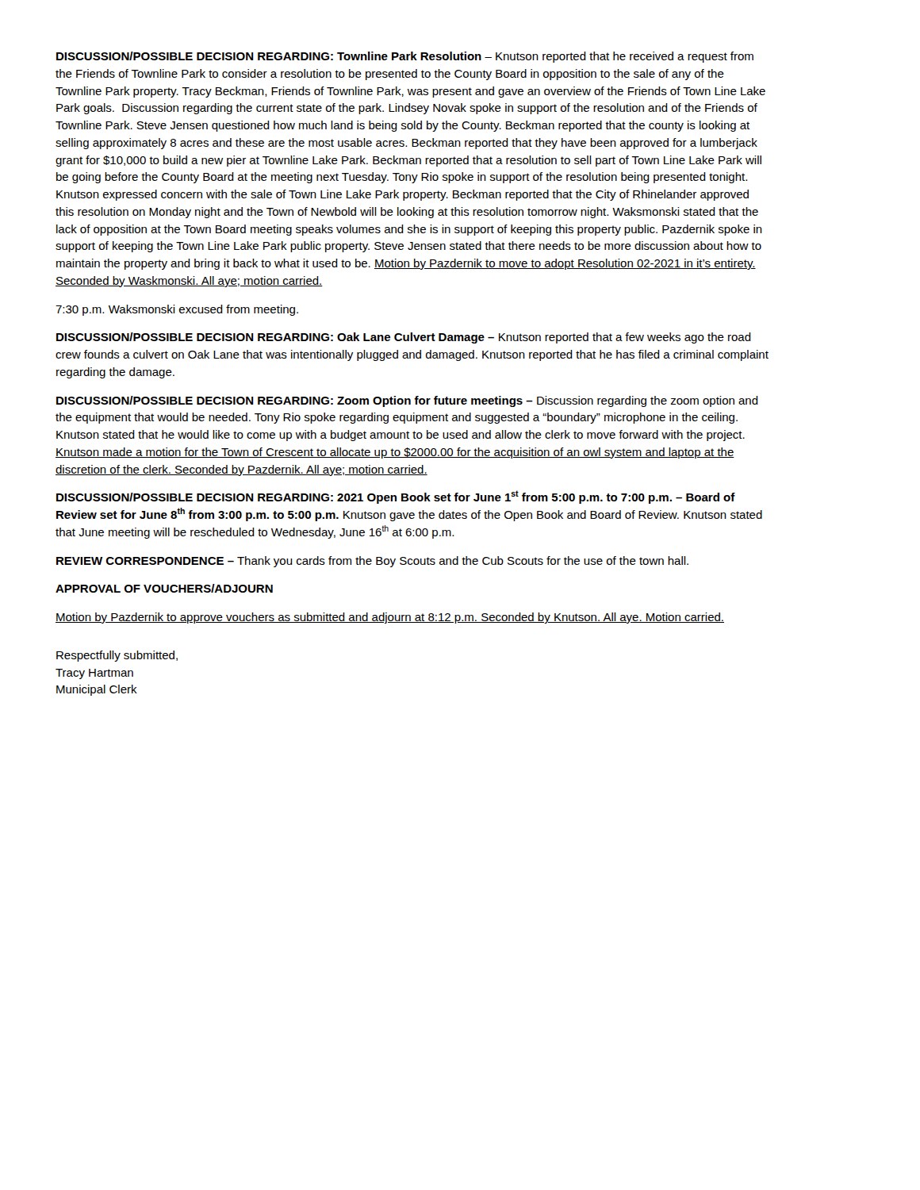DISCUSSION/POSSIBLE DECISION REGARDING: Townline Park Resolution – Knutson reported that he received a request from the Friends of Townline Park to consider a resolution to be presented to the County Board in opposition to the sale of any of the Townline Park property. Tracy Beckman, Friends of Townline Park, was present and gave an overview of the Friends of Town Line Lake Park goals. Discussion regarding the current state of the park. Lindsey Novak spoke in support of the resolution and of the Friends of Townline Park. Steve Jensen questioned how much land is being sold by the County. Beckman reported that the county is looking at selling approximately 8 acres and these are the most usable acres. Beckman reported that they have been approved for a lumberjack grant for $10,000 to build a new pier at Townline Lake Park. Beckman reported that a resolution to sell part of Town Line Lake Park will be going before the County Board at the meeting next Tuesday. Tony Rio spoke in support of the resolution being presented tonight. Knutson expressed concern with the sale of Town Line Lake Park property. Beckman reported that the City of Rhinelander approved this resolution on Monday night and the Town of Newbold will be looking at this resolution tomorrow night. Waksmonski stated that the lack of opposition at the Town Board meeting speaks volumes and she is in support of keeping this property public. Pazdernik spoke in support of keeping the Town Line Lake Park public property. Steve Jensen stated that there needs to be more discussion about how to maintain the property and bring it back to what it used to be. Motion by Pazdernik to move to adopt Resolution 02-2021 in it’s entirety. Seconded by Waskmonski. All aye; motion carried.
7:30 p.m. Waksmonski excused from meeting.
DISCUSSION/POSSIBLE DECISION REGARDING: Oak Lane Culvert Damage – Knutson reported that a few weeks ago the road crew founds a culvert on Oak Lane that was intentionally plugged and damaged. Knutson reported that he has filed a criminal complaint regarding the damage.
DISCUSSION/POSSIBLE DECISION REGARDING: Zoom Option for future meetings – Discussion regarding the zoom option and the equipment that would be needed. Tony Rio spoke regarding equipment and suggested a “boundary” microphone in the ceiling. Knutson stated that he would like to come up with a budget amount to be used and allow the clerk to move forward with the project. Knutson made a motion for the Town of Crescent to allocate up to $2000.00 for the acquisition of an owl system and laptop at the discretion of the clerk. Seconded by Pazdernik. All aye; motion carried.
DISCUSSION/POSSIBLE DECISION REGARDING: 2021 Open Book set for June 1st from 5:00 p.m. to 7:00 p.m. – Board of Review set for June 8th from 3:00 p.m. to 5:00 p.m. Knutson gave the dates of the Open Book and Board of Review. Knutson stated that June meeting will be rescheduled to Wednesday, June 16th at 6:00 p.m.
REVIEW CORRESPONDENCE – Thank you cards from the Boy Scouts and the Cub Scouts for the use of the town hall.
APPROVAL OF VOUCHERS/ADJOURN
Motion by Pazdernik to approve vouchers as submitted and adjourn at 8:12 p.m. Seconded by Knutson. All aye. Motion carried.
Respectfully submitted,
Tracy Hartman
Municipal Clerk